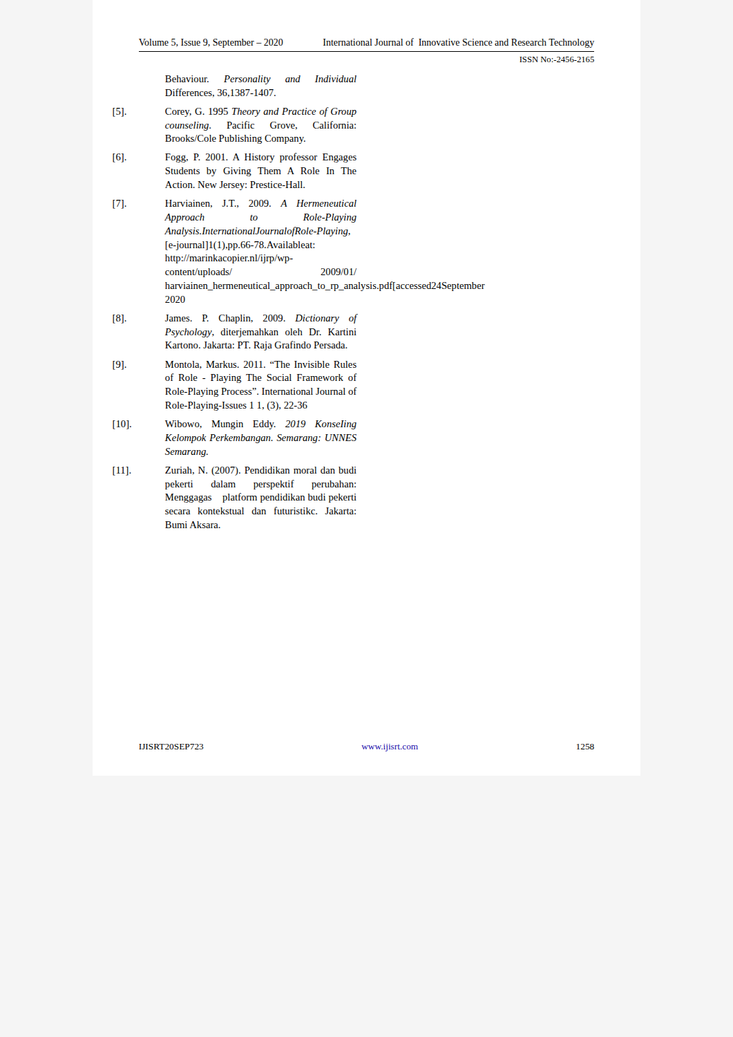Volume 5, Issue 9, September – 2020
International Journal of Innovative Science and Research Technology
ISSN No:-2456-2165
Behaviour. Personality and Individual Differences, 36,1387-1407.
[5]. Corey, G. 1995 Theory and Practice of Group counseling. Pacific Grove, California: Brooks/Cole Publishing Company.
[6]. Fogg, P. 2001. A History professor Engages Students by Giving Them A Role In The Action. New Jersey: Prestice-Hall.
[7]. Harviainen, J.T., 2009. A Hermeneutical Approach to Role-Playing Analysis.InternationalJournalofRole-Playing, [e-journal]1(1),pp.66-78.Availableat: http://marinkacopier.nl/ijrp/wp-content/uploads/ 2009/01/ harviainen_hermeneutical_approach_to_rp_analysis.pdf[accessed24September 2020
[8]. James. P. Chaplin, 2009. Dictionary of Psychology, diterjemahkan oleh Dr. Kartini Kartono. Jakarta: PT. Raja Grafindo Persada.
[9]. Montola, Markus. 2011. “The Invisible Rules of Role - Playing The Social Framework of Role-Playing Process”. International Journal of Role-Playing-Issues 1 1, (3), 22-36
[10]. Wibowo, Mungin Eddy. 2019 KonseIing Kelompok Perkembangan. Semarang: UNNES Semarang.
[11]. Zuriah, N. (2007). Pendidikan moral dan budi pekerti dalam perspektif perubahan: Menggagas platform pendidikan budi pekerti secara kontekstual dan futuristikc. Jakarta: Bumi Aksara.
IJISRT20SEP723
www.ijisrt.com
1258